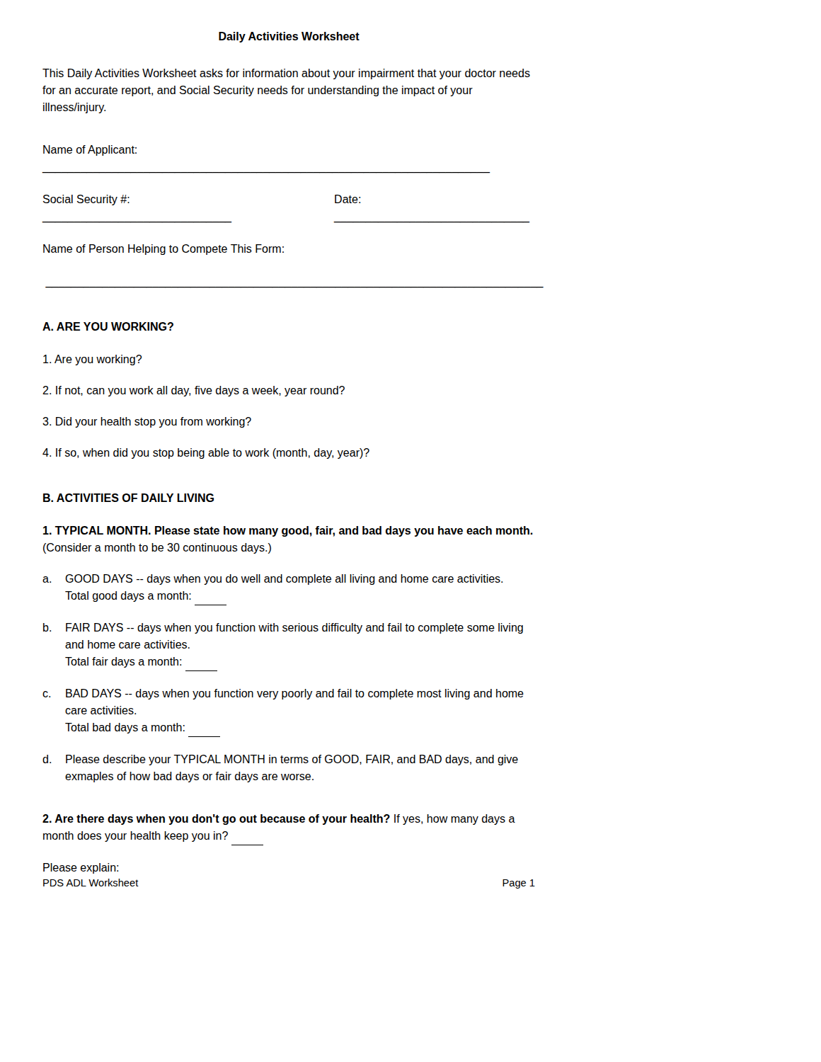Daily Activities Worksheet
This Daily Activities Worksheet asks for information about your impairment that your doctor needs for an accurate report, and Social Security needs for understanding the impact of your illness/injury.
Name of Applicant: _______________________________________________________________________
Social Security #: ______________________________
Date: _______________________________
Name of Person Helping to Compete This Form:
_______________________________________________________________________________
A. ARE YOU WORKING?
1. Are you working?
2. If not, can you work all day, five days a week, year round?
3. Did your health stop you from working?
4. If so, when did you stop being able to work (month, day, year)?
B. ACTIVITIES OF DAILY LIVING
1. TYPICAL MONTH. Please state how many good, fair, and bad days you have each month. (Consider a month to be 30 continuous days.)
a. GOOD DAYS -- days when you do well and complete all living and home care activities.
Total good days a month:
b. FAIR DAYS -- days when you function with serious difficulty and fail to complete some living and home care activities.
Total fair days a month:
c. BAD DAYS -- days when you function very poorly and fail to complete most living and home care activities.
Total bad days a month:
d. Please describe your TYPICAL MONTH in terms of GOOD, FAIR, and BAD days, and give exmaples of how bad days or fair days are worse.
2. Are there days when you don't go out because of your health? If yes, how many days a month does your health keep you in?
Please explain:
PDS ADL Worksheet Page 1